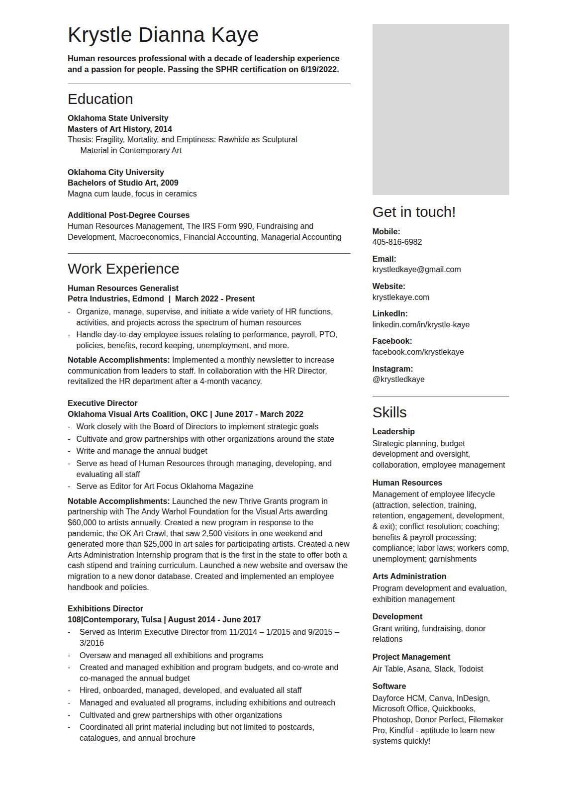Krystle Dianna Kaye
Human resources professional with a decade of leadership experience and a passion for people. Passing the SPHR certification on 6/19/2022.
Education
Oklahoma State University
Masters of Art History, 2014
Thesis: Fragility, Mortality, and Emptiness: Rawhide as Sculptural
Material in Contemporary Art
Oklahoma City University
Bachelors of Studio Art, 2009
Magna cum laude, focus in ceramics
Additional Post-Degree Courses
Human Resources Management, The IRS Form 990, Fundraising and Development, Macroeconomics, Financial Accounting, Managerial Accounting
Work Experience
Human Resources Generalist
Petra Industries, Edmond | March 2022 - Present
Organize, manage, supervise, and initiate a wide variety of HR functions, activities, and projects across the spectrum of human resources
Handle day-to-day employee issues relating to performance, payroll, PTO, policies, benefits, record keeping, unemployment, and more.
Notable Accomplishments: Implemented a monthly newsletter to increase communication from leaders to staff. In collaboration with the HR Director, revitalized the HR department after a 4-month vacancy.
Executive Director
Oklahoma Visual Arts Coalition, OKC | June 2017 - March 2022
Work closely with the Board of Directors to implement strategic goals
Cultivate and grow partnerships with other organizations around the state
Write and manage the annual budget
Serve as head of Human Resources through managing, developing, and evaluating all staff
Serve as Editor for Art Focus Oklahoma Magazine
Notable Accomplishments: Launched the new Thrive Grants program in partnership with The Andy Warhol Foundation for the Visual Arts awarding $60,000 to artists annually. Created a new program in response to the pandemic, the OK Art Crawl, that saw 2,500 visitors in one weekend and generated more than $25,000 in art sales for participating artists. Created a new Arts Administration Internship program that is the first in the state to offer both a cash stipend and training curriculum. Launched a new website and oversaw the migration to a new donor database. Created and implemented an employee handbook and policies.
Exhibitions Director
108|Contemporary, Tulsa | August 2014 - June 2017
Served as Interim Executive Director from 11/2014 – 1/2015 and 9/2015 – 3/2016
Oversaw and managed all exhibitions and programs
Created and managed exhibition and program budgets, and co-wrote and co-managed the annual budget
Hired, onboarded, managed, developed, and evaluated all staff
Managed and evaluated all programs, including exhibitions and outreach
Cultivated and grew partnerships with other organizations
Coordinated all print material including but not limited to postcards, catalogues, and annual brochure
Get in touch!
Mobile: 405-816-6982
Email: krystledkaye@gmail.com
Website: krystlekaye.com
LinkedIn: linkedin.com/in/krystle-kaye
Facebook: facebook.com/krystlekaye
Instagram: @krystledkaye
Skills
Leadership
Strategic planning, budget development and oversight, collaboration, employee management
Human Resources
Management of employee lifecycle (attraction, selection, training, retention, engagement, development, & exit); conflict resolution; coaching; benefits & payroll processing; compliance; labor laws; workers comp, unemployment; garnishments
Arts Administration
Program development and evaluation, exhibition management
Development
Grant writing, fundraising, donor relations
Project Management
Air Table, Asana, Slack, Todoist
Software
Dayforce HCM, Canva, InDesign, Microsoft Office, Quickbooks, Photoshop, Donor Perfect, Filemaker Pro, Kindful - aptitude to learn new systems quickly!